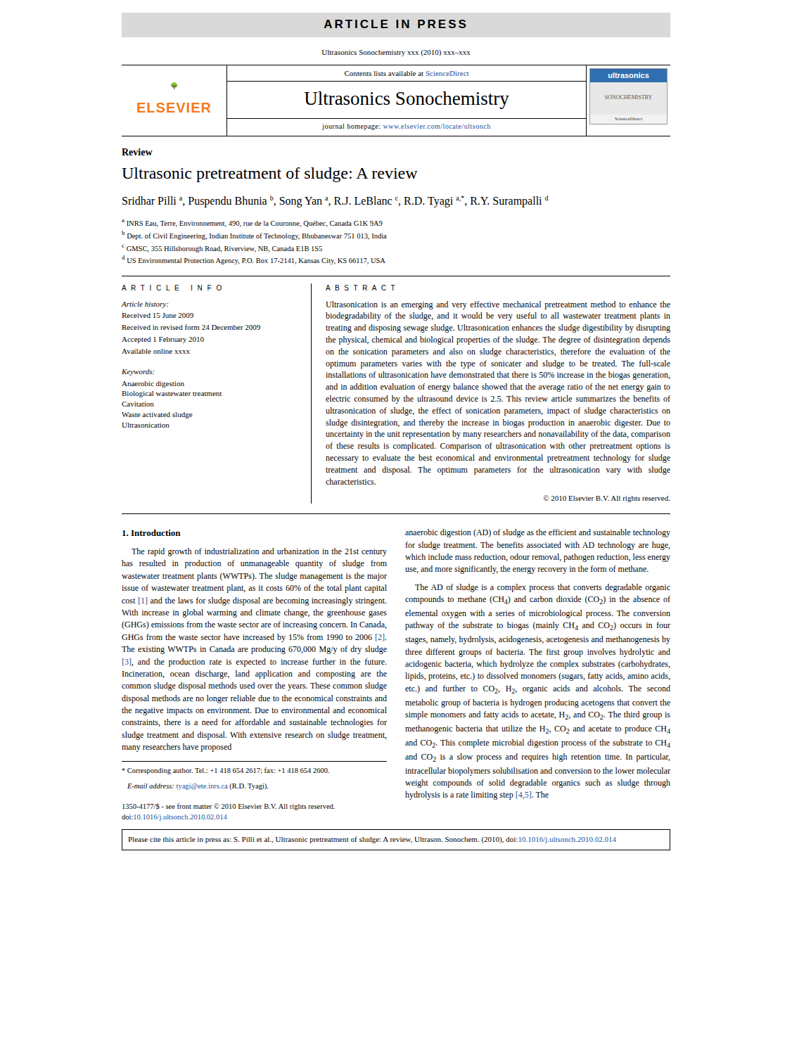ARTICLE IN PRESS
Ultrasonics Sonochemistry xxx (2010) xxx–xxx
🌳
ELSEVIER
Contents lists available at ScienceDirect
Ultrasonics Sonochemistry
journal homepage: www.elsevier.com/locate/ultsonch
ultrasonics
SONOCHEMISTRY
ScienceDirect
Review
Ultrasonic pretreatment of sludge: A review
Sridhar Pilli a, Puspendu Bhunia b, Song Yan a, R.J. LeBlanc c, R.D. Tyagi a,*, R.Y. Surampalli d
a INRS Eau, Terre, Environnement, 490, rue de la Couronne, Québec, Canada G1K 9A9
b Dept. of Civil Engineering, Indian Institute of Technology, Bhubaneswar 751 013, India
c GMSC, 355 Hillsborough Road, Riverview, NB, Canada E1B 1S5
d US Environmental Protection Agency, P.O. Box 17-2141, Kansas City, KS 66117, USA
A R T I C L E I N F O
Article history:
Received 15 June 2009
Received in revised form 24 December 2009
Accepted 1 February 2010
Available online xxxx
Keywords:
Anaerobic digestion
Biological wastewater treatment
Cavitation
Waste activated sludge
Ultrasonication
A B S T R A C T
Ultrasonication is an emerging and very effective mechanical pretreatment method to enhance the biodegradability of the sludge, and it would be very useful to all wastewater treatment plants in treating and disposing sewage sludge. Ultrasonication enhances the sludge digestibility by disrupting the physical, chemical and biological properties of the sludge. The degree of disintegration depends on the sonication parameters and also on sludge characteristics, therefore the evaluation of the optimum parameters varies with the type of sonicater and sludge to be treated. The full-scale installations of ultrasonication have demonstrated that there is 50% increase in the biogas generation, and in addition evaluation of energy balance showed that the average ratio of the net energy gain to electric consumed by the ultrasound device is 2.5. This review article summarizes the benefits of ultrasonication of sludge, the effect of sonication parameters, impact of sludge characteristics on sludge disintegration, and thereby the increase in biogas production in anaerobic digester. Due to uncertainty in the unit representation by many researchers and nonavailability of the data, comparison of these results is complicated. Comparison of ultrasonication with other pretreatment options is necessary to evaluate the best economical and environmental pretreatment technology for sludge treatment and disposal. The optimum parameters for the ultrasonication vary with sludge characteristics.
© 2010 Elsevier B.V. All rights reserved.
1. Introduction
The rapid growth of industrialization and urbanization in the 21st century has resulted in production of unmanageable quantity of sludge from wastewater treatment plants (WWTPs). The sludge management is the major issue of wastewater treatment plant, as it costs 60% of the total plant capital cost [1] and the laws for sludge disposal are becoming increasingly stringent. With increase in global warming and climate change, the greenhouse gases (GHGs) emissions from the waste sector are of increasing concern. In Canada, GHGs from the waste sector have increased by 15% from 1990 to 2006 [2]. The existing WWTPs in Canada are producing 670,000 Mg/y of dry sludge [3], and the production rate is expected to increase further in the future. Incineration, ocean discharge, land application and composting are the common sludge disposal methods used over the years. These common sludge disposal methods are no longer reliable due to the economical constraints and the negative impacts on environment. Due to environmental and economical constraints, there is a need for affordable and sustainable technologies for sludge treatment and disposal. With extensive research on sludge treatment, many researchers have proposed
* Corresponding author. Tel.: +1 418 654 2617; fax: +1 418 654 2600.
E-mail address: tyagi@ete.inrs.ca (R.D. Tyagi).
1350-4177/$ - see front matter © 2010 Elsevier B.V. All rights reserved.
doi:10.1016/j.ultsonch.2010.02.014
anaerobic digestion (AD) of sludge as the efficient and sustainable technology for sludge treatment. The benefits associated with AD technology are huge, which include mass reduction, odour removal, pathogen reduction, less energy use, and more significantly, the energy recovery in the form of methane.
The AD of sludge is a complex process that converts degradable organic compounds to methane (CH4) and carbon dioxide (CO2) in the absence of elemental oxygen with a series of microbiological process. The conversion pathway of the substrate to biogas (mainly CH4 and CO2) occurs in four stages, namely, hydrolysis, acidogenesis, acetogenesis and methanogenesis by three different groups of bacteria. The first group involves hydrolytic and acidogenic bacteria, which hydrolyze the complex substrates (carbohydrates, lipids, proteins, etc.) to dissolved monomers (sugars, fatty acids, amino acids, etc.) and further to CO2, H2, organic acids and alcohols. The second metabolic group of bacteria is hydrogen producing acetogens that convert the simple monomers and fatty acids to acetate, H2, and CO2. The third group is methanogenic bacteria that utilize the H2, CO2 and acetate to produce CH4 and CO2. This complete microbial digestion process of the substrate to CH4 and CO2 is a slow process and requires high retention time. In particular, intracellular biopolymers solubilisation and conversion to the lower molecular weight compounds of solid degradable organics such as sludge through hydrolysis is a rate limiting step [4,5]. The
Please cite this article in press as: S. Pilli et al., Ultrasonic pretreatment of sludge: A review, Ultrason. Sonochem. (2010), doi:10.1016/j.ultsonch.2010.02.014